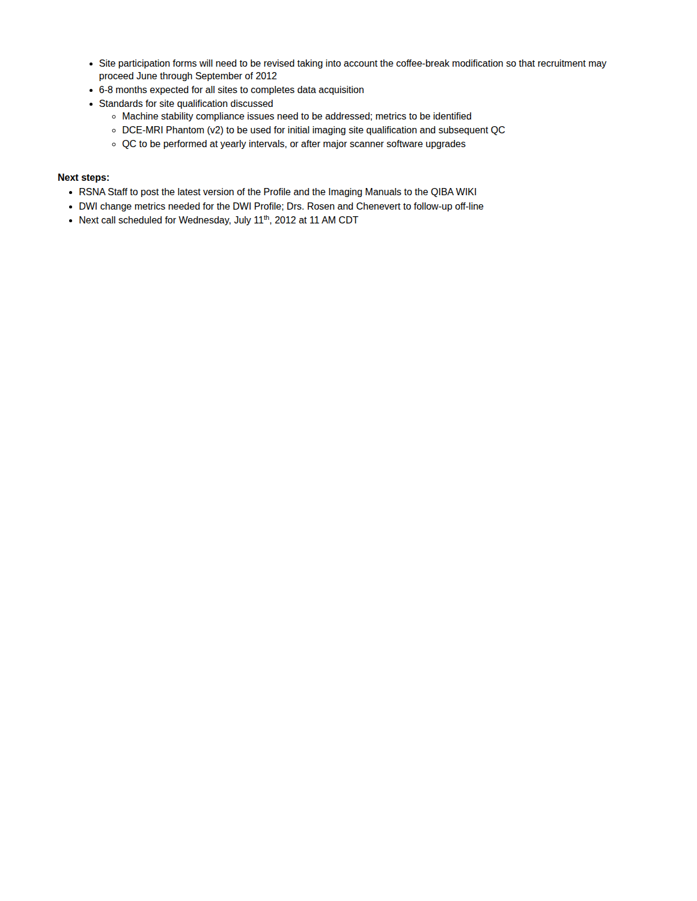Site participation forms will need to be revised taking into account the coffee-break modification so that recruitment may proceed June through September of 2012
6-8 months expected for all sites to completes data acquisition
Standards for site qualification discussed
Machine stability compliance issues need to be addressed; metrics to be identified
DCE-MRI Phantom (v2) to be used for initial imaging site qualification and subsequent QC
QC to be performed at yearly intervals, or after major scanner software upgrades
Next steps:
RSNA Staff to post the latest version of the Profile and the Imaging Manuals to the QIBA WIKI
DWI change metrics needed for the DWI Profile; Drs. Rosen and Chenevert to follow-up off-line
Next call scheduled for Wednesday, July 11th, 2012 at 11 AM CDT